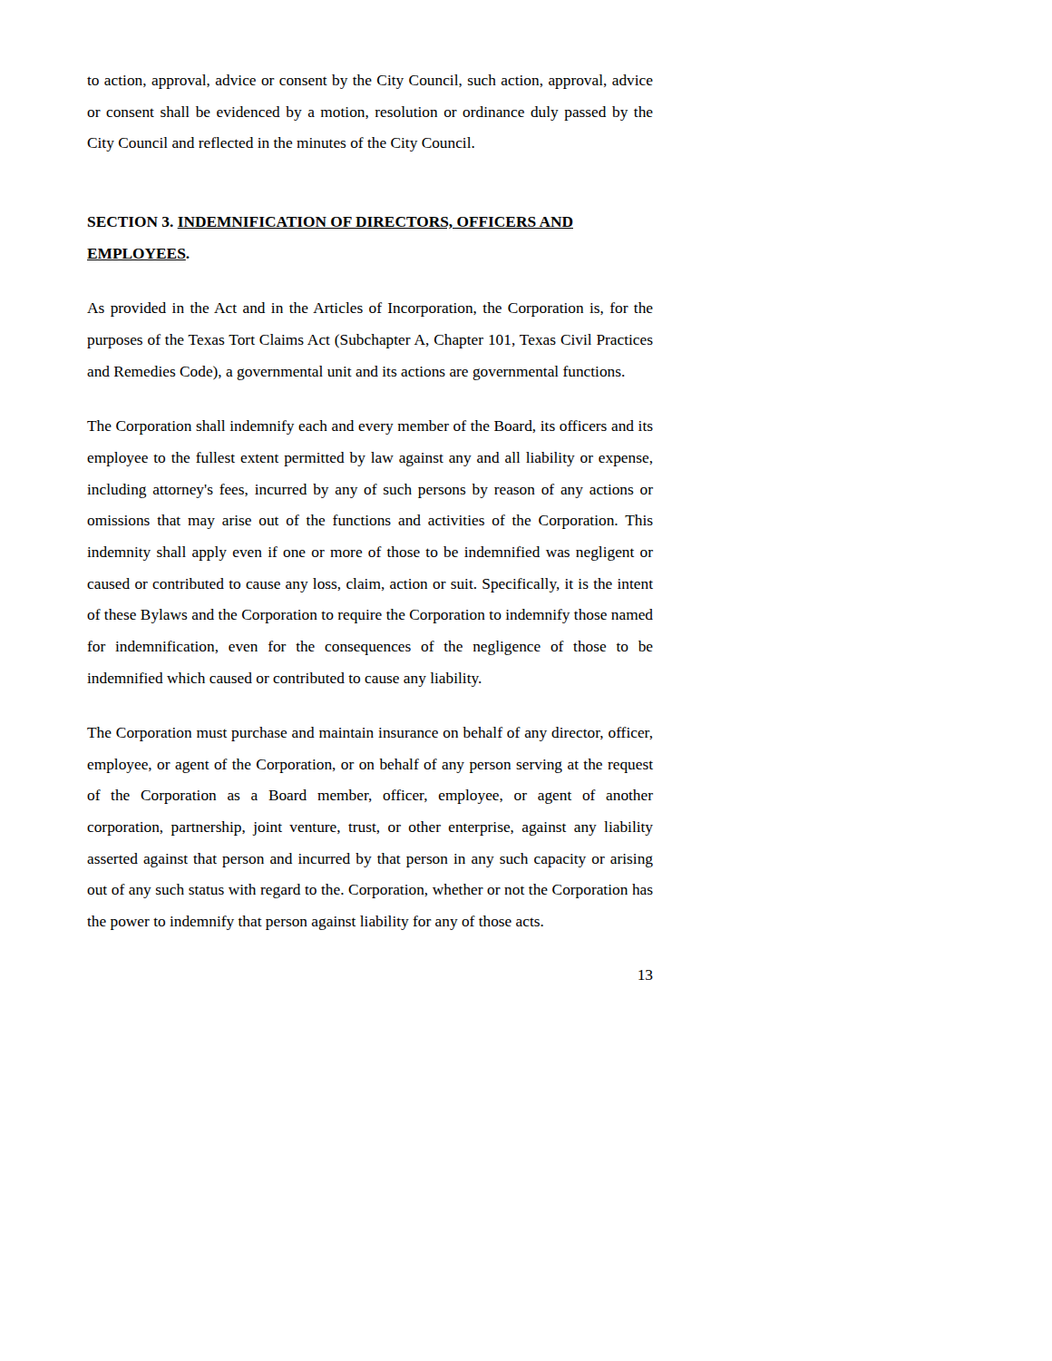to action, approval, advice or consent by the City Council, such action, approval, advice or consent shall be evidenced by a motion, resolution or ordinance duly passed by the City Council and reflected in the minutes of the City Council.
SECTION 3. INDEMNIFICATION OF DIRECTORS, OFFICERS AND EMPLOYEES.
As provided in the Act and in the Articles of Incorporation, the Corporation is, for the purposes of the Texas Tort Claims Act (Subchapter A, Chapter 101, Texas Civil Practices and Remedies Code), a governmental unit and its actions are governmental functions.
The Corporation shall indemnify each and every member of the Board, its officers and its employee to the fullest extent permitted by law against any and all liability or expense, including attorney's fees, incurred by any of such persons by reason of any actions or omissions that may arise out of the functions and activities of the Corporation. This indemnity shall apply even if one or more of those to be indemnified was negligent or caused or contributed to cause any loss, claim, action or suit. Specifically, it is the intent of these Bylaws and the Corporation to require the Corporation to indemnify those named for indemnification, even for the consequences of the negligence of those to be indemnified which caused or contributed to cause any liability.
The Corporation must purchase and maintain insurance on behalf of any director, officer, employee, or agent of the Corporation, or on behalf of any person serving at the request of the Corporation as a Board member, officer, employee, or agent of another corporation, partnership, joint venture, trust, or other enterprise, against any liability asserted against that person and incurred by that person in any such capacity or arising out of any such status with regard to the. Corporation, whether or not the Corporation has the power to indemnify that person against liability for any of those acts.
13